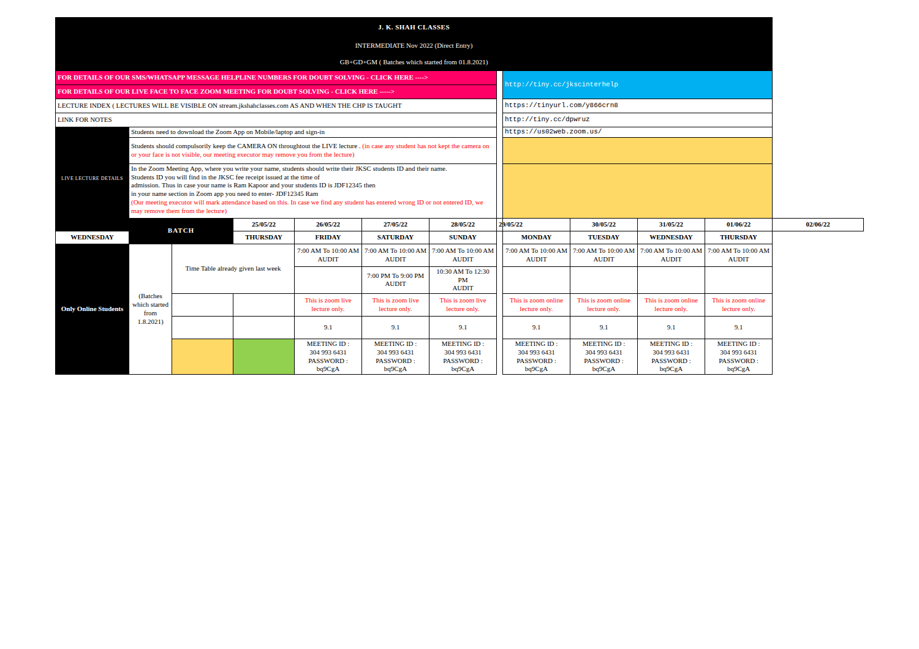| J. K. SHAH CLASSES |
| INTERMEDIATE Nov 2022 (Direct Entry) |
| GB+GD+GM ( Batches which started from 01.8.2021) |
| FOR DETAILS OF OUR SMS/WHATSAPP MESSAGE HELPLINE NUMBERS FOR DOUBT SOLVING - CLICK HERE ----> | | http://tiny.cc/jkscinterhelp |
| FOR DETAILS OF OUR LIVE FACE TO FACE ZOOM MEETING FOR DOUBT SOLVING - CLICK HERE -----> | |
| LECTURE INDEX ( LECTURES WILL BE VISIBLE ON stream.jkshahclasses.com AS AND WHEN THE CHP IS TAUGHT | | https://tinyurl.com/y866crn8 |
| LINK FOR NOTES | | http://tiny.cc/dpwruz |
| LIVE LECTURE DETAILS | Students need to download the Zoom App on Mobile/laptop and sign-in | | https://us02web.zoom.us/ |
| Students should compulsorily keep the CAMERA ON throughtout the LIVE lecture . (in case any student has not kept the camera on or your face is not visible, our meeting executor may remove you from the lecture) | | |
| In the Zoom Meeting App, where you write your name, students should write their JKSC students ID and their name. Students ID you will find in the JKSC fee receipt issued at the time of admission. Thus in case your name is Ram Kapoor and your students ID is JDF12345 then in your name section in Zoom app you need to enter- JDF12345 Ram (Our meeting executor will mark attendance based on this. In case we find any student has entered wrong ID or not entered ID, we may remove them from the lecture) | | |
| BATCH | 25/05/22 | 26/05/22 | 27/05/22 | 28/05/22 | 29/05/22 | | 30/05/22 | 31/05/22 | 01/06/22 | 02/06/22 |
| WEDNESDAY | THURSDAY | FRIDAY | SATURDAY | SUNDAY | | MONDAY | TUESDAY | WEDNESDAY | THURSDAY |
| Only Online Students | (Batches which started from 1.8.2021) | Time Table already given last week | 7:00 AM To 10:00 AM AUDIT | 7:00 AM To 10:00 AM AUDIT | 7:00 AM To 10:00 AM AUDIT | | 7:00 AM To 10:00 AM AUDIT | 7:00 AM To 10:00 AM AUDIT | 7:00 AM To 10:00 AM AUDIT | 7:00 AM To 10:00 AM AUDIT |
| | 7:00 PM To 9:00 PM AUDIT | 10:30 AM To 12:30 PM AUDIT | | | | | |
| | | This is zoom live lecture only. | This is zoom live lecture only. | This is zoom live lecture only. | | This is zoom online lecture only. | This is zoom online lecture only. | This is zoom online lecture only. | This is zoom online lecture only. |
| | | 9.1 | 9.1 | 9.1 | | 9.1 | 9.1 | 9.1 | 9.1 |
| | | MEETING ID : 304 993 6431 PASSWORD : bq9CgA | MEETING ID : 304 993 6431 PASSWORD : bq9CgA | MEETING ID : 304 993 6431 PASSWORD : bq9CgA | | MEETING ID : 304 993 6431 PASSWORD : bq9CgA | MEETING ID : 304 993 6431 PASSWORD : bq9CgA | MEETING ID : 304 993 6431 PASSWORD : bq9CgA | MEETING ID : 304 993 6431 PASSWORD : bq9CgA |